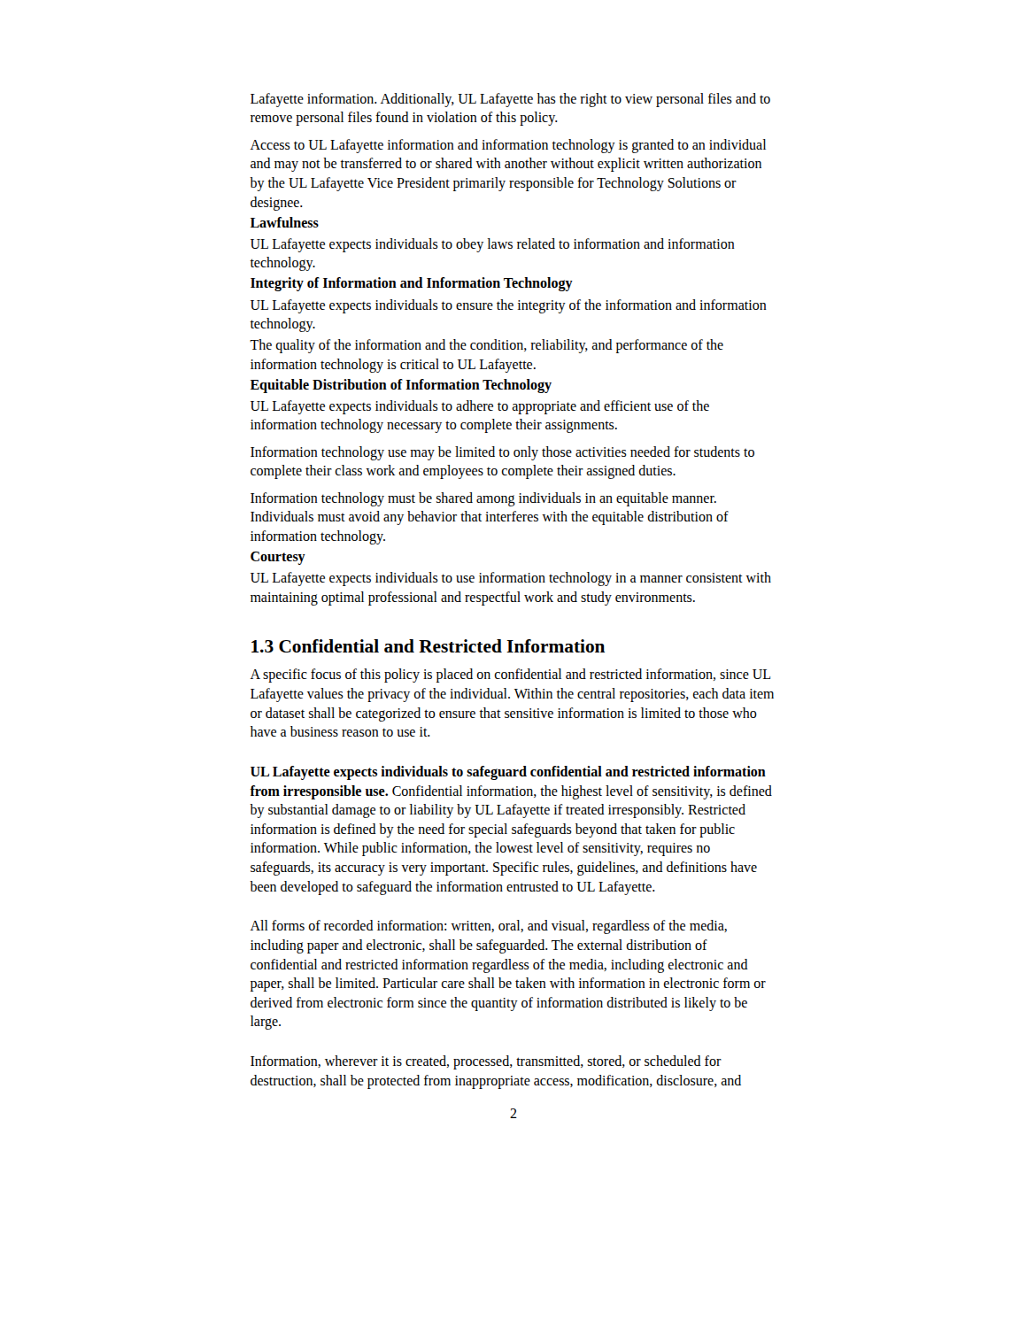Lafayette information. Additionally, UL Lafayette has the right to view personal files and to remove personal files found in violation of this policy.
Access to UL Lafayette information and information technology is granted to an individual and may not be transferred to or shared with another without explicit written authorization by the UL Lafayette Vice President primarily responsible for Technology Solutions or designee.
Lawfulness
UL Lafayette expects individuals to obey laws related to information and information technology.
Integrity of Information and Information Technology
UL Lafayette expects individuals to ensure the integrity of the information and information technology.
The quality of the information and the condition, reliability, and performance of the information technology is critical to UL Lafayette.
Equitable Distribution of Information Technology
UL Lafayette expects individuals to adhere to appropriate and efficient use of the information technology necessary to complete their assignments.
Information technology use may be limited to only those activities needed for students to complete their class work and employees to complete their assigned duties.
Information technology must be shared among individuals in an equitable manner. Individuals must avoid any behavior that interferes with the equitable distribution of information technology.
Courtesy
UL Lafayette expects individuals to use information technology in a manner consistent with maintaining optimal professional and respectful work and study environments.
1.3 Confidential and Restricted Information
A specific focus of this policy is placed on confidential and restricted information, since UL Lafayette values the privacy of the individual. Within the central repositories, each data item or dataset shall be categorized to ensure that sensitive information is limited to those who have a business reason to use it.
UL Lafayette expects individuals to safeguard confidential and restricted information from irresponsible use. Confidential information, the highest level of sensitivity, is defined by substantial damage to or liability by UL Lafayette if treated irresponsibly. Restricted information is defined by the need for special safeguards beyond that taken for public information. While public information, the lowest level of sensitivity, requires no safeguards, its accuracy is very important. Specific rules, guidelines, and definitions have been developed to safeguard the information entrusted to UL Lafayette.
All forms of recorded information: written, oral, and visual, regardless of the media, including paper and electronic, shall be safeguarded. The external distribution of confidential and restricted information regardless of the media, including electronic and paper, shall be limited. Particular care shall be taken with information in electronic form or derived from electronic form since the quantity of information distributed is likely to be large.
Information, wherever it is created, processed, transmitted, stored, or scheduled for destruction, shall be protected from inappropriate access, modification, disclosure, and
2